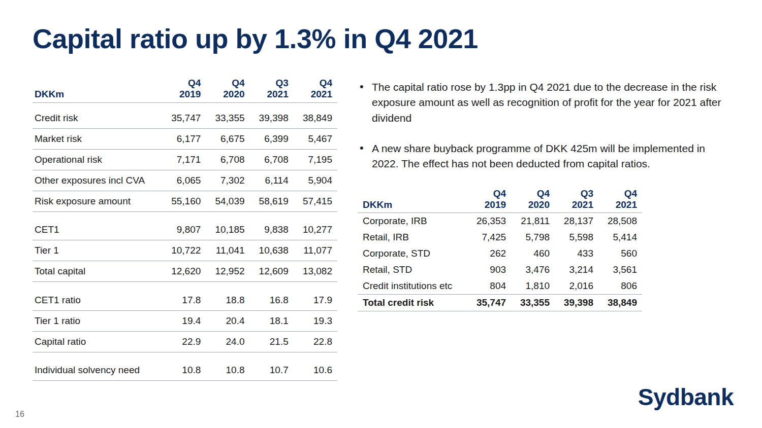Capital ratio up by 1.3% in Q4 2021
| DKKm | Q4 2019 | Q4 2020 | Q3 2021 | Q4 2021 |
| --- | --- | --- | --- | --- |
| Credit risk | 35,747 | 33,355 | 39,398 | 38,849 |
| Market risk | 6,177 | 6,675 | 6,399 | 5,467 |
| Operational risk | 7,171 | 6,708 | 6,708 | 7,195 |
| Other exposures incl CVA | 6,065 | 7,302 | 6,114 | 5,904 |
| Risk exposure amount | 55,160 | 54,039 | 58,619 | 57,415 |
| CET1 | 9,807 | 10,185 | 9,838 | 10,277 |
| Tier 1 | 10,722 | 11,041 | 10,638 | 11,077 |
| Total capital | 12,620 | 12,952 | 12,609 | 13,082 |
| CET1 ratio | 17.8 | 18.8 | 16.8 | 17.9 |
| Tier 1 ratio | 19.4 | 20.4 | 18.1 | 19.3 |
| Capital ratio | 22.9 | 24.0 | 21.5 | 22.8 |
| Individual solvency need | 10.8 | 10.8 | 10.7 | 10.6 |
The capital ratio rose by 1.3pp in Q4 2021 due to the decrease in the risk exposure amount as well as recognition of profit for the year for 2021 after dividend
A new share buyback programme of DKK 425m will be implemented in 2022. The effect has not been deducted from capital ratios.
| DKKm | Q4 2019 | Q4 2020 | Q3 2021 | Q4 2021 |
| --- | --- | --- | --- | --- |
| Corporate, IRB | 26,353 | 21,811 | 28,137 | 28,508 |
| Retail, IRB | 7,425 | 5,798 | 5,598 | 5,414 |
| Corporate, STD | 262 | 460 | 433 | 560 |
| Retail, STD | 903 | 3,476 | 3,214 | 3,561 |
| Credit institutions etc | 804 | 1,810 | 2,016 | 806 |
| Total credit risk | 35,747 | 33,355 | 39,398 | 38,849 |
16
Sydbank